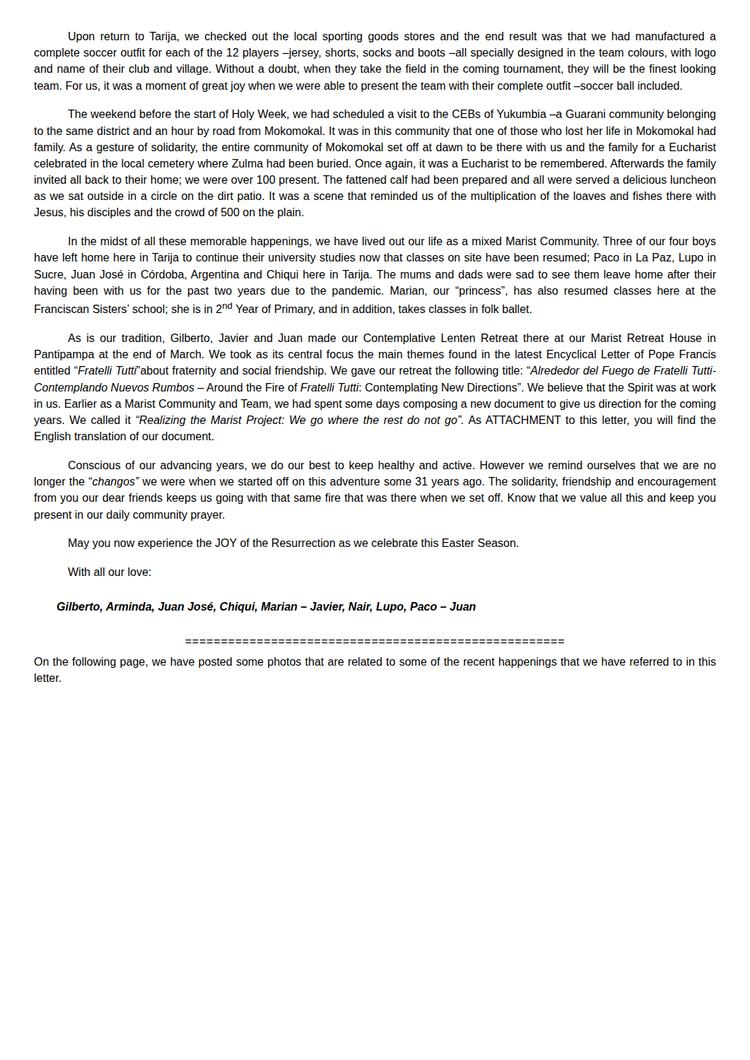Upon return to Tarija, we checked out the local sporting goods stores and the end result was that we had manufactured a complete soccer outfit for each of the 12 players –jersey, shorts, socks and boots –all specially designed in the team colours, with logo and name of their club and village. Without a doubt, when they take the field in the coming tournament, they will be the finest looking team. For us, it was a moment of great joy when we were able to present the team with their complete outfit –soccer ball included.
The weekend before the start of Holy Week, we had scheduled a visit to the CEBs of Yukumbia –a Guarani community belonging to the same district and an hour by road from Mokomokal. It was in this community that one of those who lost her life in Mokomokal had family. As a gesture of solidarity, the entire community of Mokomokal set off at dawn to be there with us and the family for a Eucharist celebrated in the local cemetery where Zulma had been buried. Once again, it was a Eucharist to be remembered. Afterwards the family invited all back to their home; we were over 100 present. The fattened calf had been prepared and all were served a delicious luncheon as we sat outside in a circle on the dirt patio. It was a scene that reminded us of the multiplication of the loaves and fishes there with Jesus, his disciples and the crowd of 500 on the plain.
In the midst of all these memorable happenings, we have lived out our life as a mixed Marist Community. Three of our four boys have left home here in Tarija to continue their university studies now that classes on site have been resumed; Paco in La Paz, Lupo in Sucre, Juan José in Córdoba, Argentina and Chiqui here in Tarija. The mums and dads were sad to see them leave home after their having been with us for the past two years due to the pandemic. Marian, our “princess”, has also resumed classes here at the Franciscan Sisters’ school; she is in 2nd Year of Primary, and in addition, takes classes in folk ballet.
As is our tradition, Gilberto, Javier and Juan made our Contemplative Lenten Retreat there at our Marist Retreat House in Pantipampa at the end of March. We took as its central focus the main themes found in the latest Encyclical Letter of Pope Francis entitled “Fratelli Tutti”about fraternity and social friendship. We gave our retreat the following title: “Alrededor del Fuego de Fratelli Tutti-Contemplando Nuevos Rumbos – Around the Fire of Fratelli Tutti: Contemplating New Directions”. We believe that the Spirit was at work in us. Earlier as a Marist Community and Team, we had spent some days composing a new document to give us direction for the coming years. We called it “Realizing the Marist Project: We go where the rest do not go”. As ATTACHMENT to this letter, you will find the English translation of our document.
Conscious of our advancing years, we do our best to keep healthy and active. However we remind ourselves that we are no longer the “changos” we were when we started off on this adventure some 31 years ago. The solidarity, friendship and encouragement from you our dear friends keeps us going with that same fire that was there when we set off. Know that we value all this and keep you present in our daily community prayer.
May you now experience the JOY of the Resurrection as we celebrate this Easter Season.
With all our love:
Gilberto, Arminda, Juan José, Chiqui, Marian – Javier, Nair, Lupo, Paco – Juan
=====================================================
On the following page, we have posted some photos that are related to some of the recent happenings that we have referred to in this letter.